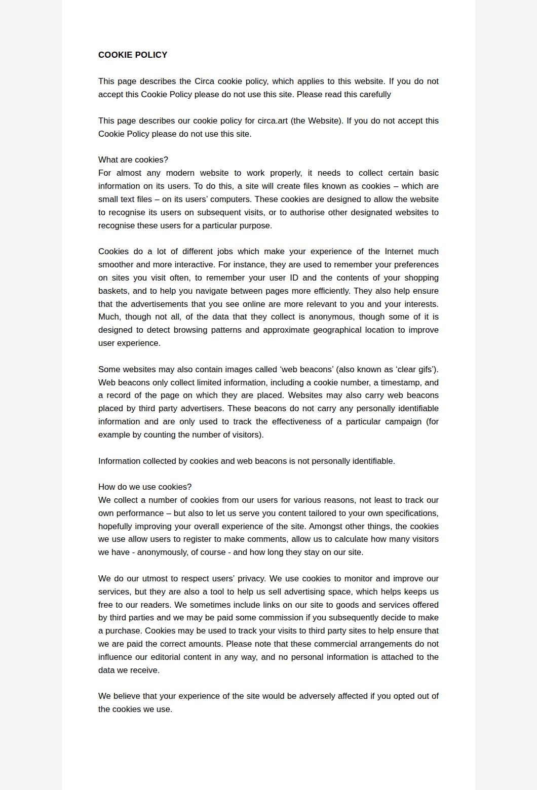COOKIE POLICY
This page describes the Circa cookie policy, which applies to this website. If you do not accept this Cookie Policy please do not use this site. Please read this carefully
This page describes our cookie policy for circa.art (the Website). If you do not accept this Cookie Policy please do not use this site.
What are cookies?
For almost any modern website to work properly, it needs to collect certain basic information on its users. To do this, a site will create files known as cookies – which are small text files – on its users’ computers. These cookies are designed to allow the website to recognise its users on subsequent visits, or to authorise other designated websites to recognise these users for a particular purpose.
Cookies do a lot of different jobs which make your experience of the Internet much smoother and more interactive. For instance, they are used to remember your preferences on sites you visit often, to remember your user ID and the contents of your shopping baskets, and to help you navigate between pages more efficiently. They also help ensure that the advertisements that you see online are more relevant to you and your interests. Much, though not all, of the data that they collect is anonymous, though some of it is designed to detect browsing patterns and approximate geographical location to improve user experience.
Some websites may also contain images called ‘web beacons’ (also known as ‘clear gifs’). Web beacons only collect limited information, including a cookie number, a timestamp, and a record of the page on which they are placed. Websites may also carry web beacons placed by third party advertisers. These beacons do not carry any personally identifiable information and are only used to track the effectiveness of a particular campaign (for example by counting the number of visitors).
Information collected by cookies and web beacons is not personally identifiable.
How do we use cookies?
We collect a number of cookies from our users for various reasons, not least to track our own performance – but also to let us serve you content tailored to your own specifications, hopefully improving your overall experience of the site. Amongst other things, the cookies we use allow users to register to make comments, allow us to calculate how many visitors we have - anonymously, of course - and how long they stay on our site.
We do our utmost to respect users’ privacy. We use cookies to monitor and improve our services, but they are also a tool to help us sell advertising space, which helps keeps us free to our readers. We sometimes include links on our site to goods and services offered by third parties and we may be paid some commission if you subsequently decide to make a purchase. Cookies may be used to track your visits to third party sites to help ensure that we are paid the correct amounts. Please note that these commercial arrangements do not influence our editorial content in any way, and no personal information is attached to the data we receive.
We believe that your experience of the site would be adversely affected if you opted out of the cookies we use.